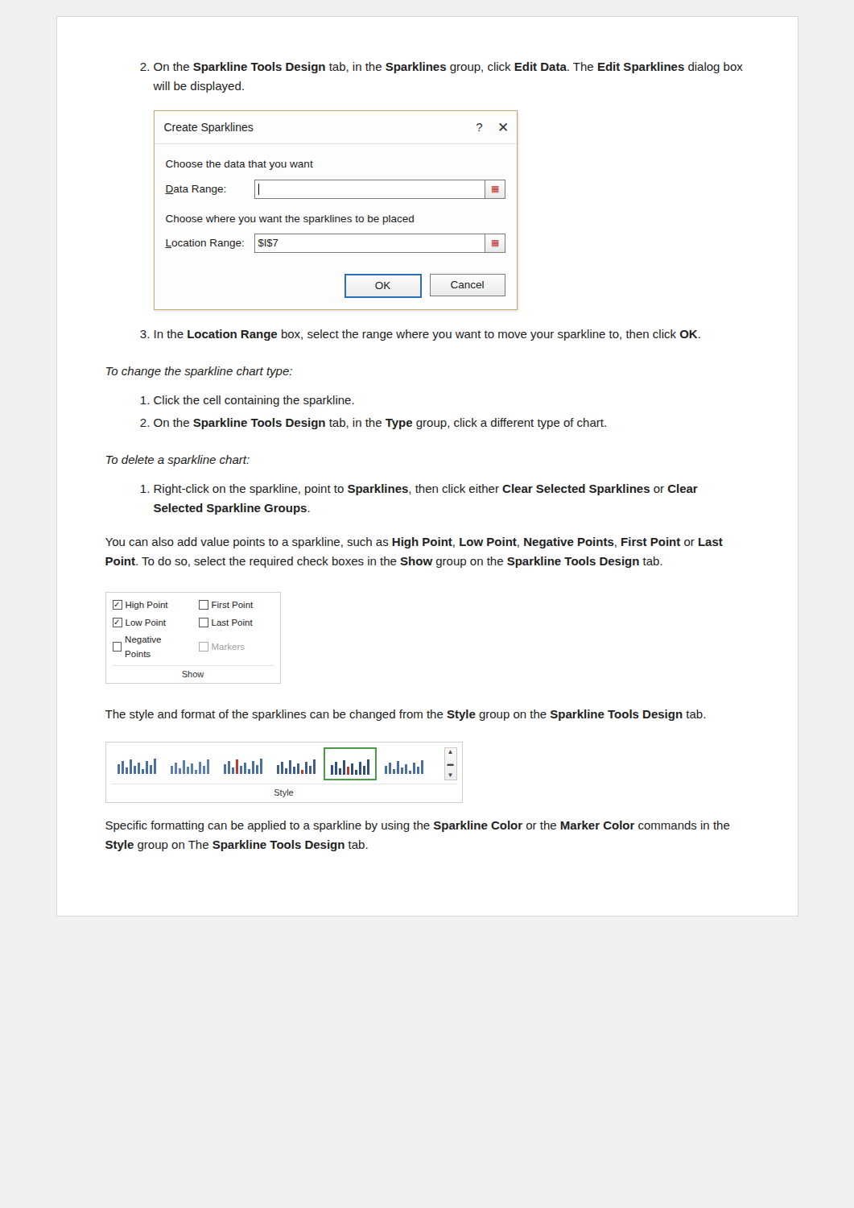On the Sparkline Tools Design tab, in the Sparklines group, click Edit Data. The Edit Sparklines dialog box will be displayed.
Create Sparklines ?✕
Choose the data that you want
Data Range:
▦
Choose where you want the sparklines to be placed
Location Range:
$I$7
▦
OK
Cancel
In the Location Range box, select the range where you want to move your sparkline to, then click OK.
To change the sparkline chart type:
Click the cell containing the sparkline.
On the Sparkline Tools Design tab, in the Type group, click a different type of chart.
To delete a sparkline chart:
Right-click on the sparkline, point to Sparklines, then click either Clear Selected Sparklines or Clear Selected Sparkline Groups.
You can also add value points to a sparkline, such as High Point, Low Point, Negative Points, First Point or Last Point. To do so, select the required check boxes in the Show group on the Sparkline Tools Design tab.
High Point
First Point
Low Point
Last Point
Negative Points
Markers
Show
The style and format of the sparklines can be changed from the Style group on the Sparkline Tools Design tab.
▲ ▬ ▼
Style
Specific formatting can be applied to a sparkline by using the Sparkline Color or the Marker Color commands in the Style group on The Sparkline Tools Design tab.